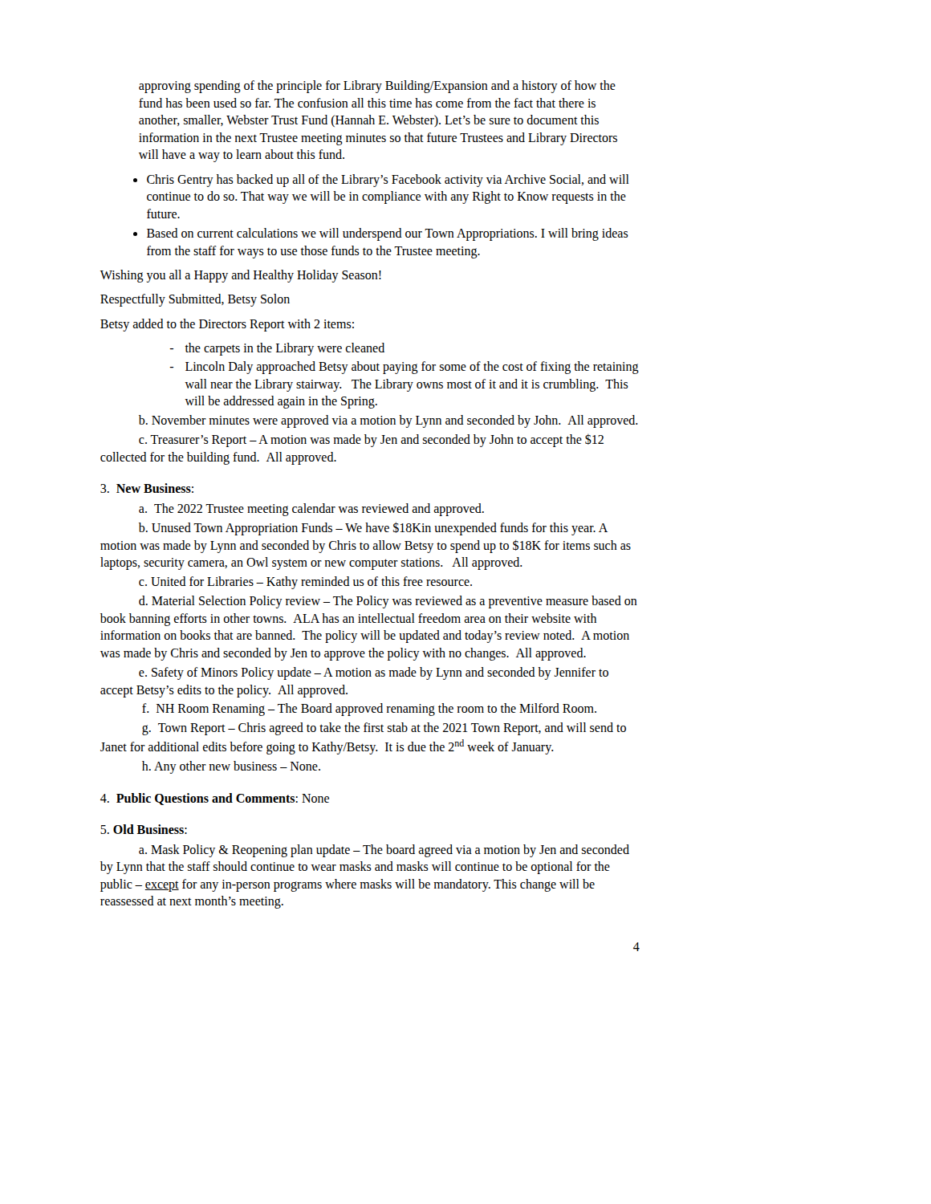approving spending of the principle for Library Building/Expansion and a history of how the fund has been used so far. The confusion all this time has come from the fact that there is another, smaller, Webster Trust Fund (Hannah E. Webster). Let’s be sure to document this information in the next Trustee meeting minutes so that future Trustees and Library Directors will have a way to learn about this fund.
Chris Gentry has backed up all of the Library’s Facebook activity via Archive Social, and will continue to do so. That way we will be in compliance with any Right to Know requests in the future.
Based on current calculations we will underspend our Town Appropriations. I will bring ideas from the staff for ways to use those funds to the Trustee meeting.
Wishing you all a Happy and Healthy Holiday Season!
Respectfully Submitted, Betsy Solon
Betsy added to the Directors Report with 2 items:
the carpets in the Library were cleaned
Lincoln Daly approached Betsy about paying for some of the cost of fixing the retaining wall near the Library stairway. The Library owns most of it and it is crumbling. This will be addressed again in the Spring.
b. November minutes were approved via a motion by Lynn and seconded by John. All approved.
c. Treasurer’s Report – A motion was made by Jen and seconded by John to accept the $12 collected for the building fund. All approved.
3. New Business:
a. The 2022 Trustee meeting calendar was reviewed and approved.
b. Unused Town Appropriation Funds – We have $18Kin unexpended funds for this year. A motion was made by Lynn and seconded by Chris to allow Betsy to spend up to $18K for items such as laptops, security camera, an Owl system or new computer stations. All approved.
c. United for Libraries – Kathy reminded us of this free resource.
d. Material Selection Policy review – The Policy was reviewed as a preventive measure based on book banning efforts in other towns. ALA has an intellectual freedom area on their website with information on books that are banned. The policy will be updated and today’s review noted. A motion was made by Chris and seconded by Jen to approve the policy with no changes. All approved.
e. Safety of Minors Policy update – A motion as made by Lynn and seconded by Jennifer to accept Betsy’s edits to the policy. All approved.
f. NH Room Renaming – The Board approved renaming the room to the Milford Room.
g. Town Report – Chris agreed to take the first stab at the 2021 Town Report, and will send to Janet for additional edits before going to Kathy/Betsy. It is due the 2nd week of January.
h. Any other new business – None.
4. Public Questions and Comments: None
5. Old Business:
a. Mask Policy & Reopening plan update – The board agreed via a motion by Jen and seconded by Lynn that the staff should continue to wear masks and masks will continue to be optional for the public – except for any in-person programs where masks will be mandatory. This change will be reassessed at next month’s meeting.
4